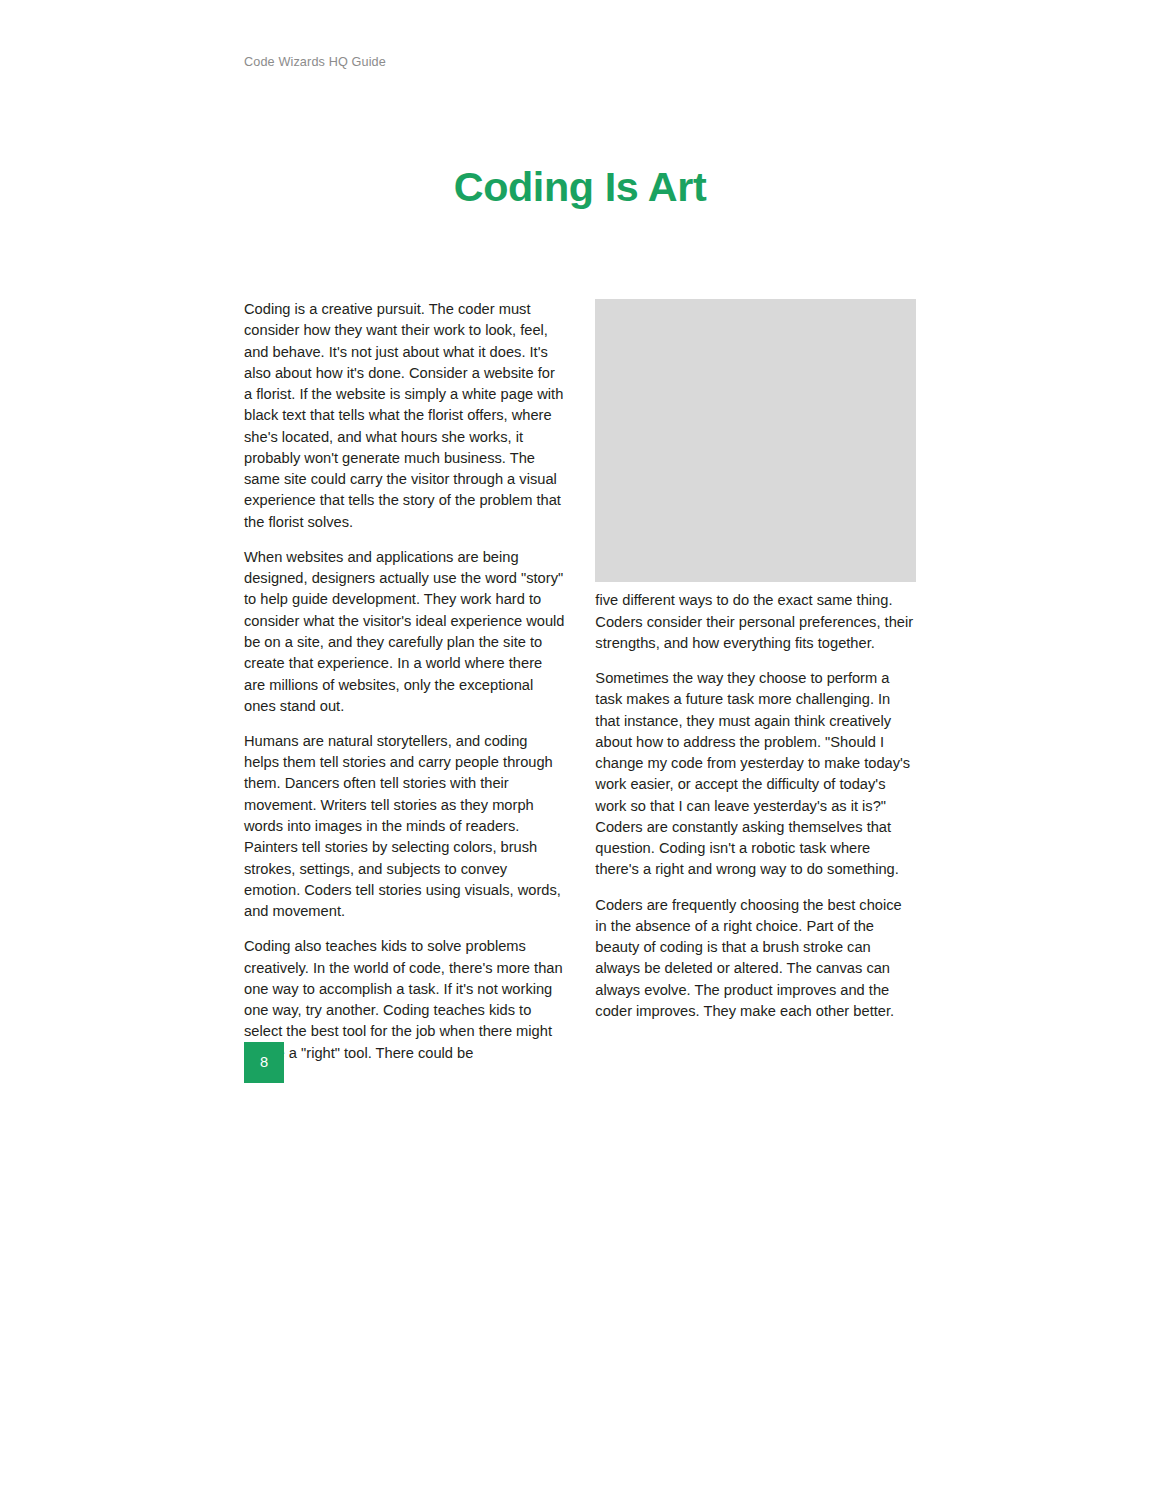Code Wizards HQ Guide
Coding Is Art
Coding is a creative pursuit. The coder must consider how they want their work to look, feel, and behave. It's not just about what it does. It's also about how it's done. Consider a website for a florist. If the website is simply a white page with black text that tells what the florist offers, where she's located, and what hours she works, it probably won't generate much business. The same site could carry the visitor through a visual experience that tells the story of the problem that the florist solves.
When websites and applications are being designed, designers actually use the word "story" to help guide development. They work hard to consider what the visitor's ideal experience would be on a site, and they carefully plan the site to create that experience. In a world where there are millions of websites, only the exceptional ones stand out.
Humans are natural storytellers, and coding helps them tell stories and carry people through them. Dancers often tell stories with their movement. Writers tell stories as they morph words into images in the minds of readers. Painters tell stories by selecting colors, brush strokes, settings, and subjects to convey emotion. Coders tell stories using visuals, words, and movement.
Coding also teaches kids to solve problems creatively. In the world of code, there's more than one way to accomplish a task. If it's not working one way, try another. Coding teaches kids to select the best tool for the job when there might not be a "right" tool. There could be
five different ways to do the exact same thing. Coders consider their personal preferences, their strengths, and how everything fits together.
Sometimes the way they choose to perform a task makes a future task more challenging. In that instance, they must again think creatively about how to address the problem. "Should I change my code from yesterday to make today's work easier, or accept the difficulty of today's work so that I can leave yesterday's as it is?" Coders are constantly asking themselves that question. Coding isn't a robotic task where there's a right and wrong way to do something.
Coders are frequently choosing the best choice in the absence of a right choice. Part of the beauty of coding is that a brush stroke can always be deleted or altered. The canvas can always evolve. The product improves and the coder improves. They make each other better.
8